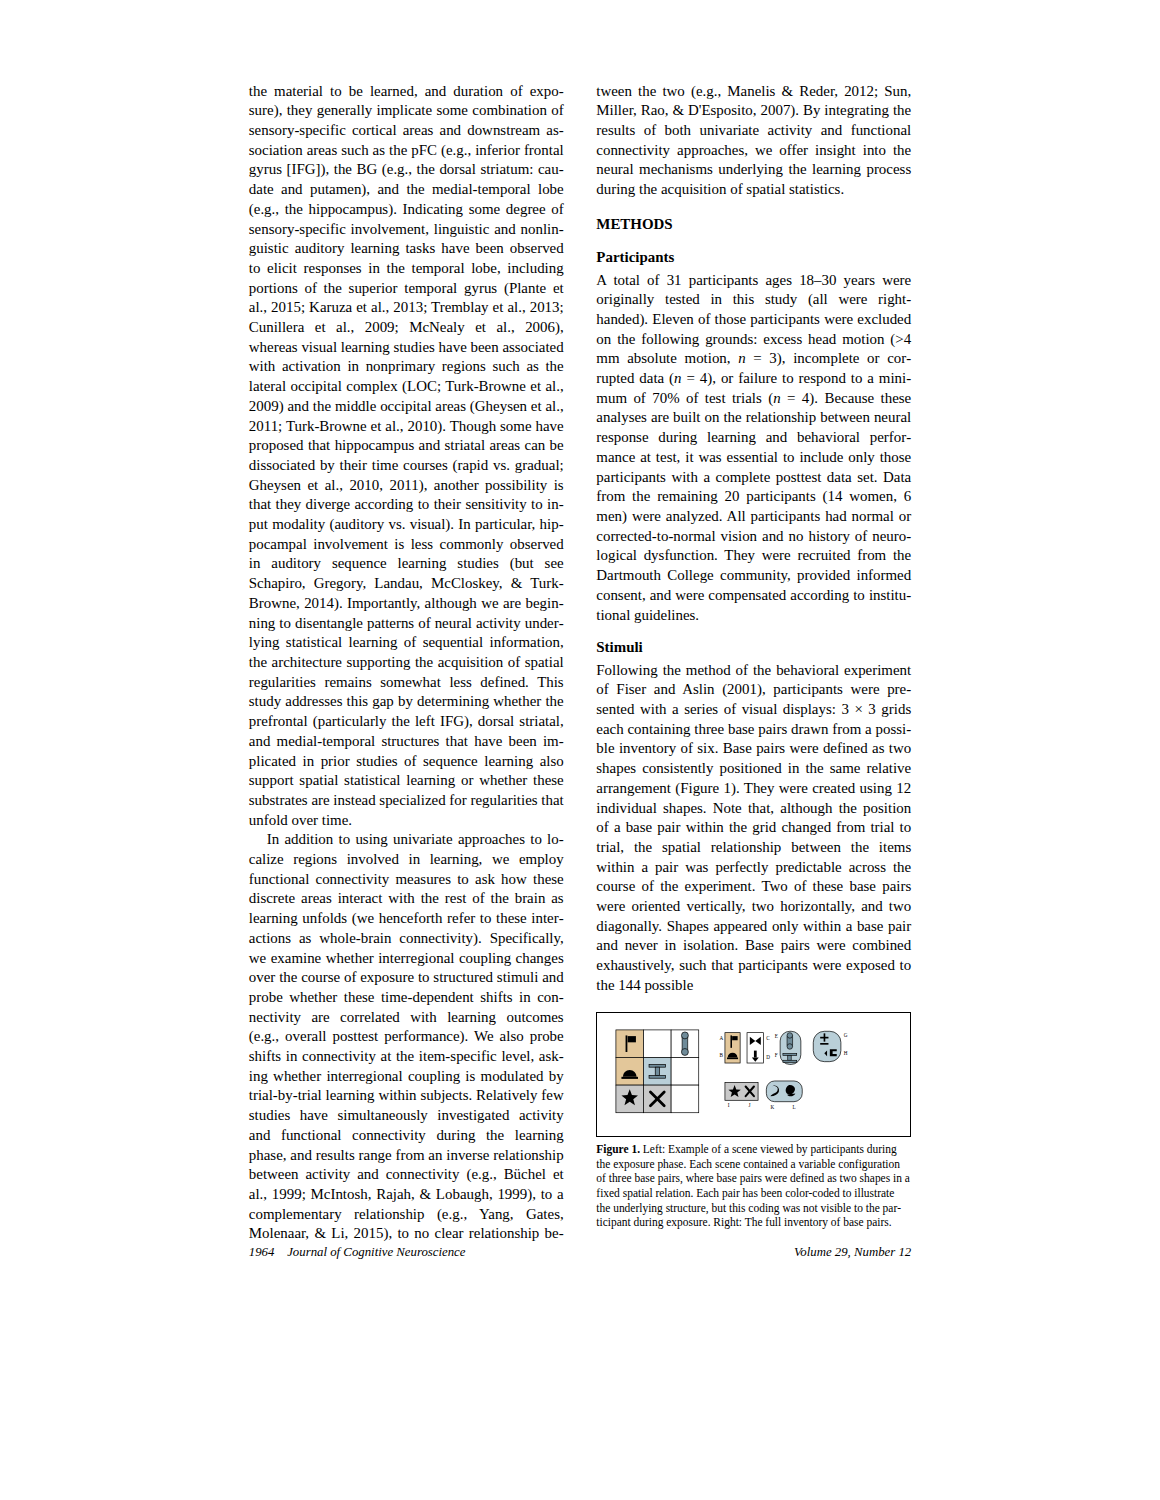the material to be learned, and duration of exposure), they generally implicate some combination of sensory-specific cortical areas and downstream association areas such as the pFC (e.g., inferior frontal gyrus [IFG]), the BG (e.g., the dorsal striatum: caudate and putamen), and the medial-temporal lobe (e.g., the hippocampus). Indicating some degree of sensory-specific involvement, linguistic and nonlinguistic auditory learning tasks have been observed to elicit responses in the temporal lobe, including portions of the superior temporal gyrus (Plante et al., 2015; Karuza et al., 2013; Tremblay et al., 2013; Cunillera et al., 2009; McNealy et al., 2006), whereas visual learning studies have been associated with activation in nonprimary regions such as the lateral occipital complex (LOC; Turk-Browne et al., 2009) and the middle occipital areas (Gheysen et al., 2011; Turk-Browne et al., 2010). Though some have proposed that hippocampus and striatal areas can be dissociated by their time courses (rapid vs. gradual; Gheysen et al., 2010, 2011), another possibility is that they diverge according to their sensitivity to input modality (auditory vs. visual). In particular, hippocampal involvement is less commonly observed in auditory sequence learning studies (but see Schapiro, Gregory, Landau, McCloskey, & Turk-Browne, 2014). Importantly, although we are beginning to disentangle patterns of neural activity underlying statistical learning of sequential information, the architecture supporting the acquisition of spatial regularities remains somewhat less defined. This study addresses this gap by determining whether the prefrontal (particularly the left IFG), dorsal striatal, and medial-temporal structures that have been implicated in prior studies of sequence learning also support spatial statistical learning or whether these substrates are instead specialized for regularities that unfold over time.
In addition to using univariate approaches to localize regions involved in learning, we employ functional connectivity measures to ask how these discrete areas interact with the rest of the brain as learning unfolds (we henceforth refer to these interactions as whole-brain connectivity). Specifically, we examine whether interregional coupling changes over the course of exposure to structured stimuli and probe whether these time-dependent shifts in connectivity are correlated with learning outcomes (e.g., overall posttest performance). We also probe shifts in connectivity at the item-specific level, asking whether interregional coupling is modulated by trial-by-trial learning within subjects. Relatively few studies have simultaneously investigated activity and functional connectivity during the learning phase, and results range from an inverse relationship between activity and connectivity (e.g., Büchel et al., 1999; McIntosh, Rajah, & Lobaugh, 1999), to a complementary relationship (e.g., Yang, Gates, Molenaar, & Li, 2015), to no clear relationship between the two (e.g., Manelis & Reder, 2012; Sun, Miller, Rao, & D'Esposito, 2007). By integrating the results of both univariate activity and functional connectivity approaches, we offer insight into the neural mechanisms underlying the learning process during the acquisition of spatial statistics.
METHODS
Participants
A total of 31 participants ages 18–30 years were originally tested in this study (all were right-handed). Eleven of those participants were excluded on the following grounds: excess head motion (>4 mm absolute motion, n = 3), incomplete or corrupted data (n = 4), or failure to respond to a minimum of 70% of test trials (n = 4). Because these analyses are built on the relationship between neural response during learning and behavioral performance at test, it was essential to include only those participants with a complete posttest data set. Data from the remaining 20 participants (14 women, 6 men) were analyzed. All participants had normal or corrected-to-normal vision and no history of neurological dysfunction. They were recruited from the Dartmouth College community, provided informed consent, and were compensated according to institutional guidelines.
Stimuli
Following the method of the behavioral experiment of Fiser and Aslin (2001), participants were presented with a series of visual displays: 3 × 3 grids each containing three base pairs drawn from a possible inventory of six. Base pairs were defined as two shapes consistently positioned in the same relative arrangement (Figure 1). They were created using 12 individual shapes. Note that, although the position of a base pair within the grid changed from trial to trial, the spatial relationship between the items within a pair was perfectly predictable across the course of the experiment. Two of these base pairs were oriented vertically, two horizontally, and two diagonally. Shapes appeared only within a base pair and never in isolation. Base pairs were combined exhaustively, such that participants were exposed to the 144 possible
A B C D E F G H I J K L
Figure 1. Left: Example of a scene viewed by participants during the exposure phase. Each scene contained a variable configuration of three base pairs, where base pairs were defined as two shapes in a fixed spatial relation. Each pair has been color-coded to illustrate the underlying structure, but this coding was not visible to the participant during exposure. Right: The full inventory of base pairs.
1964 Journal of Cognitive Neuroscience
Volume 29, Number 12